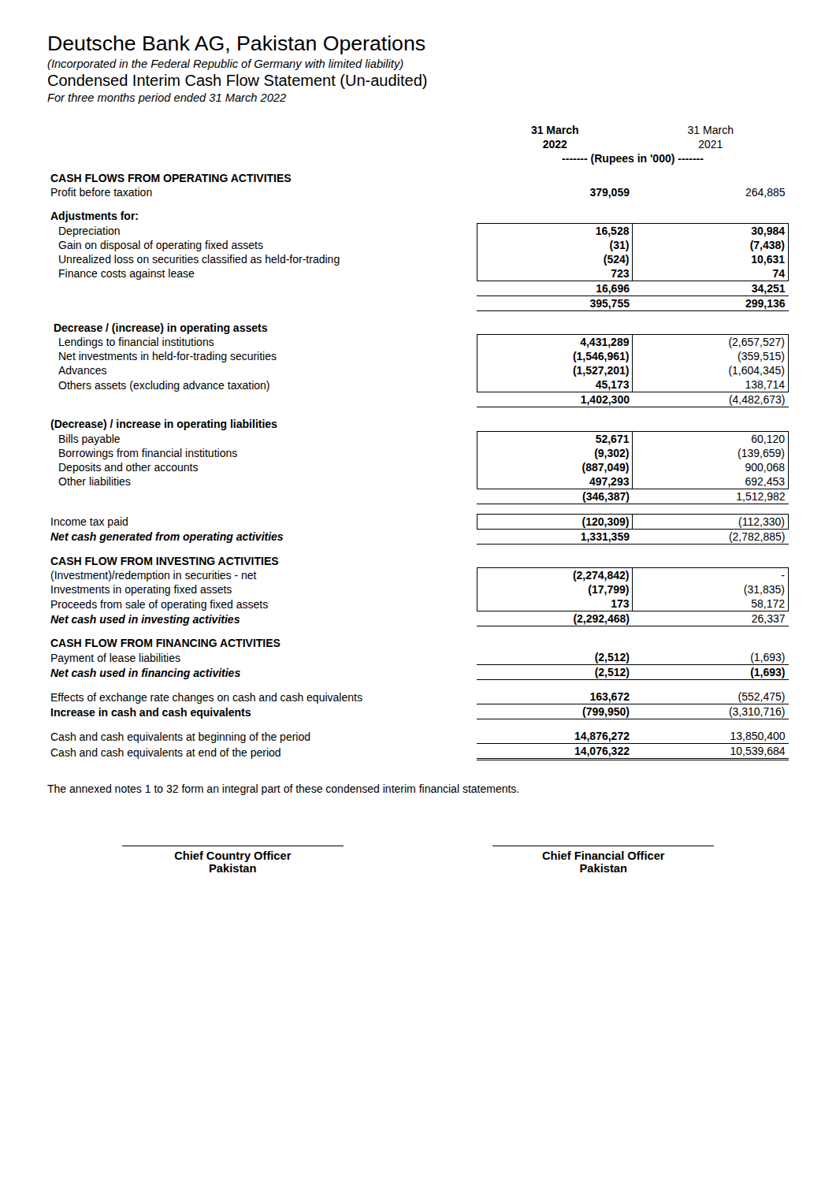Deutsche Bank AG, Pakistan Operations
(Incorporated in the Federal Republic of Germany with limited liability)
Condensed Interim Cash Flow Statement (Un-audited)
For three months period ended 31 March 2022
| | 31 March | 31 March |
| | 2022 | 2021 |
| | ------- (Rupees in '000) ------- |
| CASH FLOWS FROM OPERATING ACTIVITIES | | |
| Profit before taxation | 379,059 | 264,885 |
| Adjustments for: | | |
| Depreciation | 16,528 | 30,984 |
| Gain on disposal of operating fixed assets | (31) | (7,438) |
| Unrealized loss on securities classified as held-for-trading | (524) | 10,631 |
| Finance costs against lease | 723 | 74 |
| | 16,696 | 34,251 |
| | 395,755 | 299,136 |
| Decrease / (increase) in operating assets | | |
| Lendings to financial institutions | 4,431,289 | (2,657,527) |
| Net investments in held-for-trading securities | (1,546,961) | (359,515) |
| Advances | (1,527,201) | (1,604,345) |
| Others assets (excluding advance taxation) | 45,173 | 138,714 |
| | 1,402,300 | (4,482,673) |
| (Decrease) / increase in operating liabilities | | |
| Bills payable | 52,671 | 60,120 |
| Borrowings from financial institutions | (9,302) | (139,659) |
| Deposits and other accounts | (887,049) | 900,068 |
| Other liabilities | 497,293 | 692,453 |
| | (346,387) | 1,512,982 |
| Income tax paid | (120,309) | (112,330) |
| Net cash generated from operating activities | 1,331,359 | (2,782,885) |
| CASH FLOW FROM INVESTING ACTIVITIES | | |
| (Investment)/redemption in securities - net | (2,274,842) | - |
| Investments in operating fixed assets | (17,799) | (31,835) |
| Proceeds from sale of operating fixed assets | 173 | 58,172 |
| Net cash used in investing activities | (2,292,468) | 26,337 |
| CASH FLOW FROM FINANCING ACTIVITIES | | |
| Payment of lease liabilities | (2,512) | (1,693) |
| Net cash used in financing activities | (2,512) | (1,693) |
| Effects of exchange rate changes on cash and cash equivalents | 163,672 | (552,475) |
| Increase in cash and cash equivalents | (799,950) | (3,310,716) |
| Cash and cash equivalents at beginning of the period | 14,876,272 | 13,850,400 |
| Cash and cash equivalents at end of the period | 14,076,322 | 10,539,684 |
The annexed notes 1 to 32 form an integral part of these condensed interim financial statements.
| Chief Country Officer Pakistan | Chief Financial Officer Pakistan |